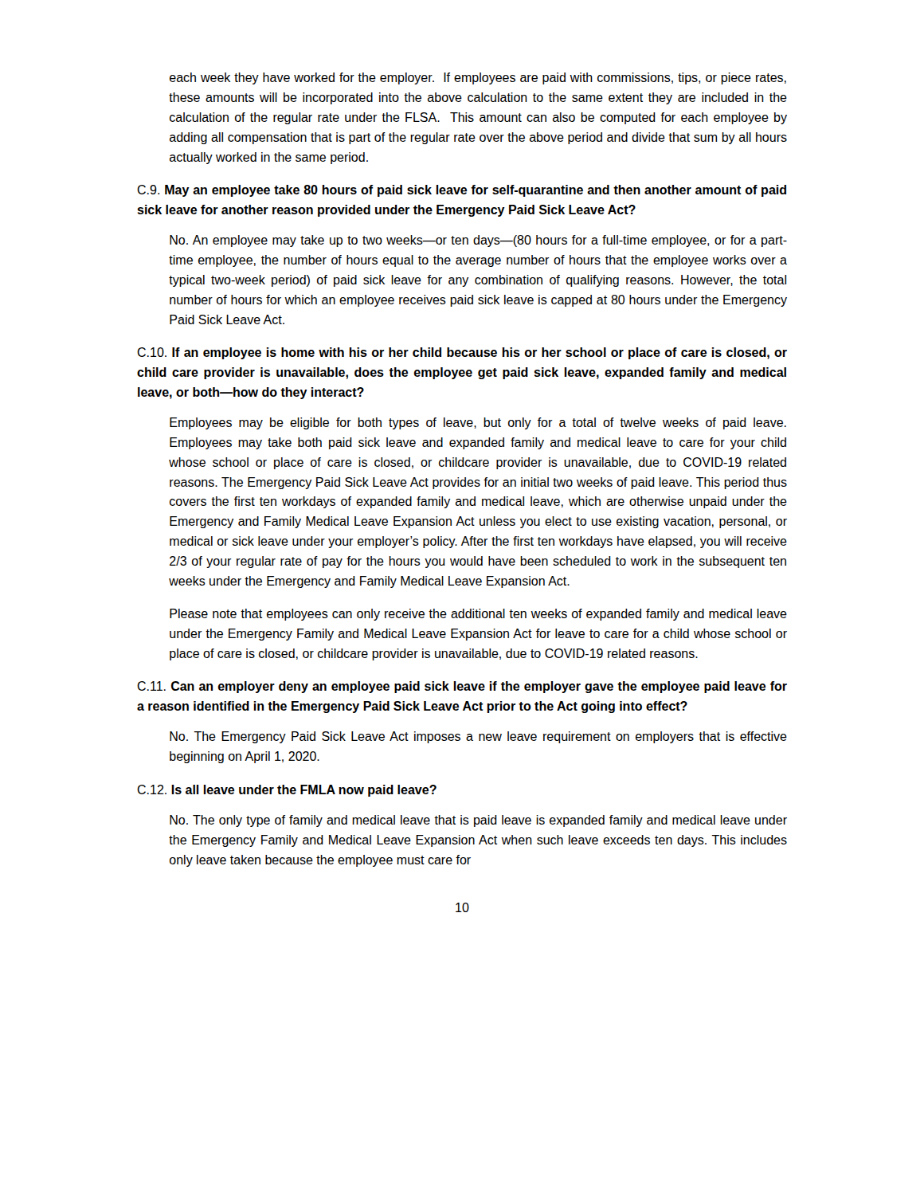each week they have worked for the employer. If employees are paid with commissions, tips, or piece rates, these amounts will be incorporated into the above calculation to the same extent they are included in the calculation of the regular rate under the FLSA. This amount can also be computed for each employee by adding all compensation that is part of the regular rate over the above period and divide that sum by all hours actually worked in the same period.
C.9. May an employee take 80 hours of paid sick leave for self-quarantine and then another amount of paid sick leave for another reason provided under the Emergency Paid Sick Leave Act?
No. An employee may take up to two weeks—or ten days—(80 hours for a full-time employee, or for a part-time employee, the number of hours equal to the average number of hours that the employee works over a typical two-week period) of paid sick leave for any combination of qualifying reasons. However, the total number of hours for which an employee receives paid sick leave is capped at 80 hours under the Emergency Paid Sick Leave Act.
C.10. If an employee is home with his or her child because his or her school or place of care is closed, or child care provider is unavailable, does the employee get paid sick leave, expanded family and medical leave, or both—how do they interact?
Employees may be eligible for both types of leave, but only for a total of twelve weeks of paid leave. Employees may take both paid sick leave and expanded family and medical leave to care for your child whose school or place of care is closed, or childcare provider is unavailable, due to COVID-19 related reasons. The Emergency Paid Sick Leave Act provides for an initial two weeks of paid leave. This period thus covers the first ten workdays of expanded family and medical leave, which are otherwise unpaid under the Emergency and Family Medical Leave Expansion Act unless you elect to use existing vacation, personal, or medical or sick leave under your employer’s policy. After the first ten workdays have elapsed, you will receive 2/3 of your regular rate of pay for the hours you would have been scheduled to work in the subsequent ten weeks under the Emergency and Family Medical Leave Expansion Act.
Please note that employees can only receive the additional ten weeks of expanded family and medical leave under the Emergency Family and Medical Leave Expansion Act for leave to care for a child whose school or place of care is closed, or childcare provider is unavailable, due to COVID-19 related reasons.
C.11. Can an employer deny an employee paid sick leave if the employer gave the employee paid leave for a reason identified in the Emergency Paid Sick Leave Act prior to the Act going into effect?
No. The Emergency Paid Sick Leave Act imposes a new leave requirement on employers that is effective beginning on April 1, 2020.
C.12. Is all leave under the FMLA now paid leave?
No. The only type of family and medical leave that is paid leave is expanded family and medical leave under the Emergency Family and Medical Leave Expansion Act when such leave exceeds ten days. This includes only leave taken because the employee must care for
10